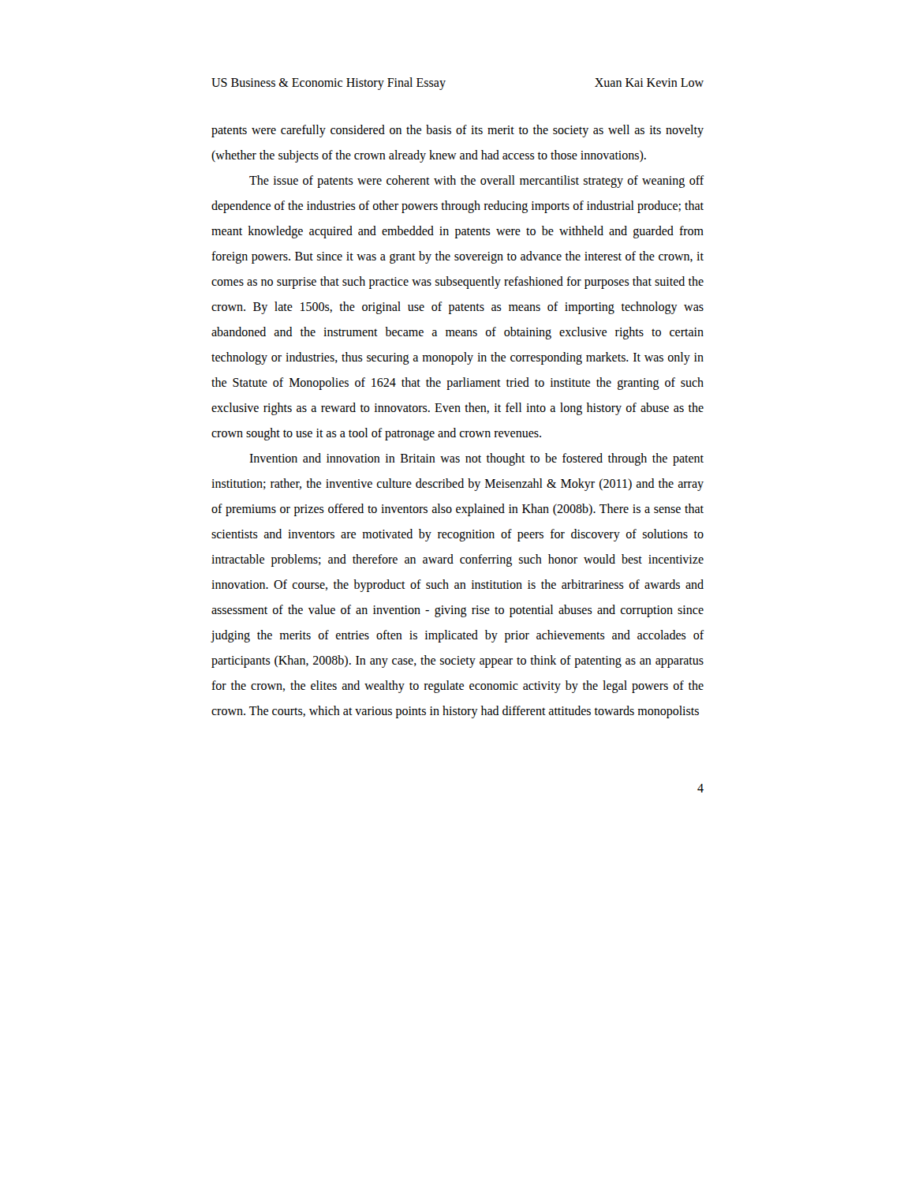US Business & Economic History Final Essay Xuan Kai Kevin Low
patents were carefully considered on the basis of its merit to the society as well as its novelty (whether the subjects of the crown already knew and had access to those innovations).
The issue of patents were coherent with the overall mercantilist strategy of weaning off dependence of the industries of other powers through reducing imports of industrial produce; that meant knowledge acquired and embedded in patents were to be withheld and guarded from foreign powers. But since it was a grant by the sovereign to advance the interest of the crown, it comes as no surprise that such practice was subsequently refashioned for purposes that suited the crown. By late 1500s, the original use of patents as means of importing technology was abandoned and the instrument became a means of obtaining exclusive rights to certain technology or industries, thus securing a monopoly in the corresponding markets. It was only in the Statute of Monopolies of 1624 that the parliament tried to institute the granting of such exclusive rights as a reward to innovators. Even then, it fell into a long history of abuse as the crown sought to use it as a tool of patronage and crown revenues.
Invention and innovation in Britain was not thought to be fostered through the patent institution; rather, the inventive culture described by Meisenzahl & Mokyr (2011) and the array of premiums or prizes offered to inventors also explained in Khan (2008b). There is a sense that scientists and inventors are motivated by recognition of peers for discovery of solutions to intractable problems; and therefore an award conferring such honor would best incentivize innovation. Of course, the byproduct of such an institution is the arbitrariness of awards and assessment of the value of an invention - giving rise to potential abuses and corruption since judging the merits of entries often is implicated by prior achievements and accolades of participants (Khan, 2008b). In any case, the society appear to think of patenting as an apparatus for the crown, the elites and wealthy to regulate economic activity by the legal powers of the crown. The courts, which at various points in history had different attitudes towards monopolists
4